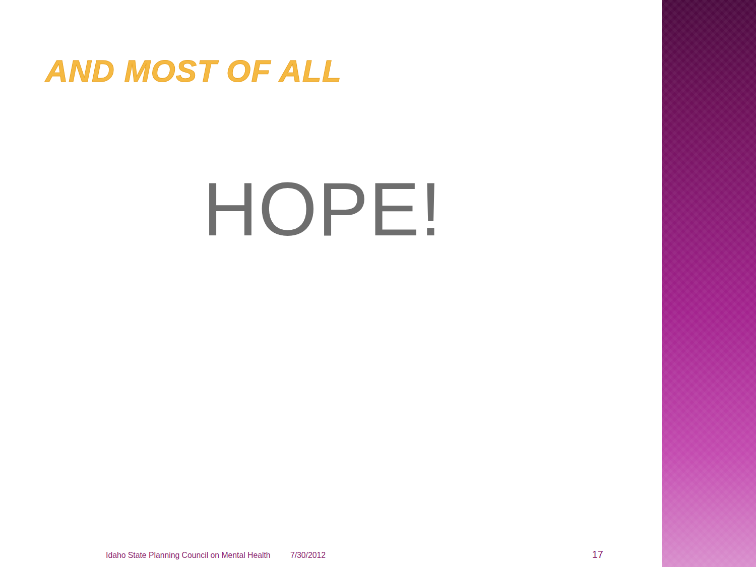And most of all
HOPE!
Idaho State Planning Council on Mental Health 7/30/2012 17